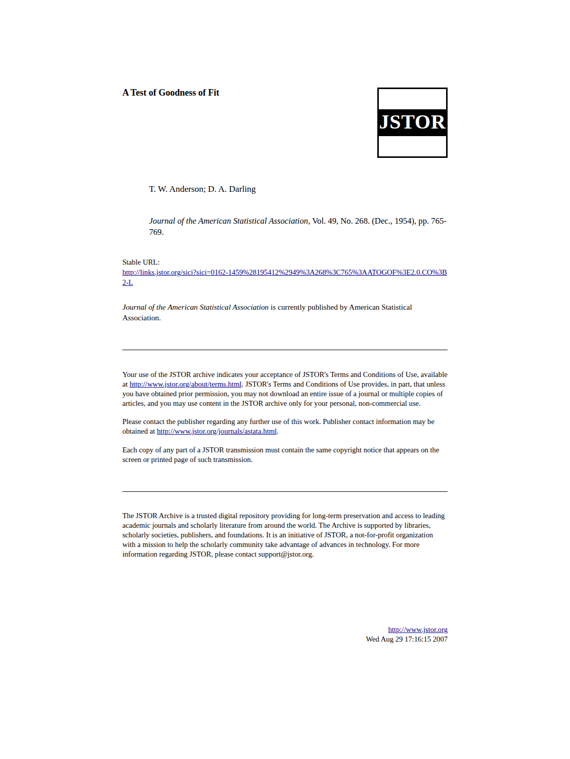JSTOR ®
A Test of Goodness of Fit
T. W. Anderson; D. A. Darling
Journal of the American Statistical Association, Vol. 49, No. 268. (Dec., 1954), pp. 765-769.
Stable URL: http://links.jstor.org/sici?sici=0162-1459%28195412%2949%3A268%3C765%3AATOGOF%3E2.0.CO%3B2-L
Journal of the American Statistical Association is currently published by American Statistical Association.
Your use of the JSTOR archive indicates your acceptance of JSTOR's Terms and Conditions of Use, available at http://www.jstor.org/about/terms.html. JSTOR's Terms and Conditions of Use provides, in part, that unless you have obtained prior permission, you may not download an entire issue of a journal or multiple copies of articles, and you may use content in the JSTOR archive only for your personal, non-commercial use.
Please contact the publisher regarding any further use of this work. Publisher contact information may be obtained at http://www.jstor.org/journals/astata.html.
Each copy of any part of a JSTOR transmission must contain the same copyright notice that appears on the screen or printed page of such transmission.
The JSTOR Archive is a trusted digital repository providing for long-term preservation and access to leading academic journals and scholarly literature from around the world. The Archive is supported by libraries, scholarly societies, publishers, and foundations. It is an initiative of JSTOR, a not-for-profit organization with a mission to help the scholarly community take advantage of advances in technology. For more information regarding JSTOR, please contact support@jstor.org.
http://www.jstor.org
Wed Aug 29 17:16:15 2007